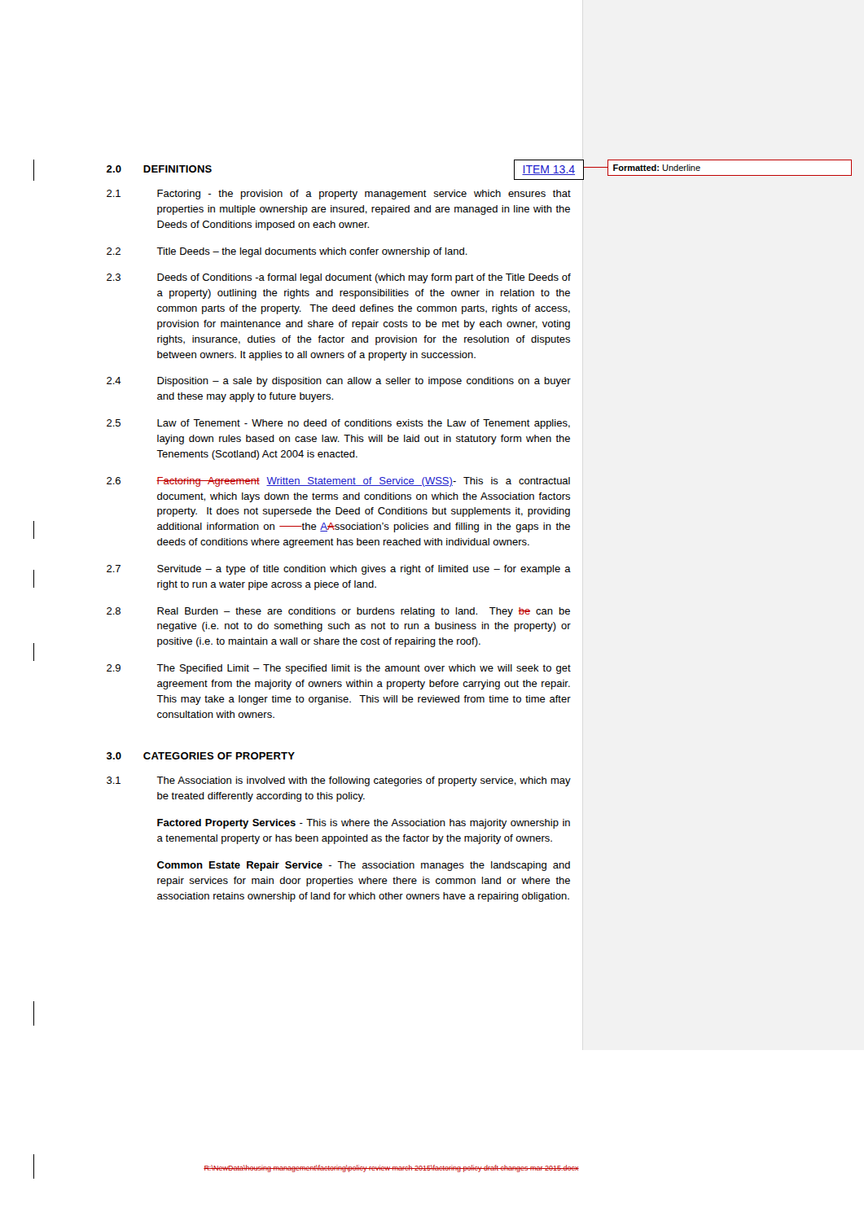ITEM 13.4
Formatted: Underline
2.0 DEFINITIONS
2.1 Factoring - the provision of a property management service which ensures that properties in multiple ownership are insured, repaired and are managed in line with the Deeds of Conditions imposed on each owner.
2.2 Title Deeds – the legal documents which confer ownership of land.
2.3 Deeds of Conditions -a formal legal document (which may form part of the Title Deeds of a property) outlining the rights and responsibilities of the owner in relation to the common parts of the property. The deed defines the common parts, rights of access, provision for maintenance and share of repair costs to be met by each owner, voting rights, insurance, duties of the factor and provision for the resolution of disputes between owners. It applies to all owners of a property in succession.
2.4 Disposition – a sale by disposition can allow a seller to impose conditions on a buyer and these may apply to future buyers.
2.5 Law of Tenement - Where no deed of conditions exists the Law of Tenement applies, laying down rules based on case law. This will be laid out in statutory form when the Tenements (Scotland) Act 2004 is enacted.
2.6 Factoring Agreement Written Statement of Service (WSS)- This is a contractual document, which lays down the terms and conditions on which the Association factors property. It does not supersede the Deed of Conditions but supplements it, providing additional information on the AAssociation’s policies and filling in the gaps in the deeds of conditions where agreement has been reached with individual owners.
2.7 Servitude – a type of title condition which gives a right of limited use – for example a right to run a water pipe across a piece of land.
2.8 Real Burden – these are conditions or burdens relating to land. They be can be negative (i.e. not to do something such as not to run a business in the property) or positive (i.e. to maintain a wall or share the cost of repairing the roof).
2.9 The Specified Limit – The specified limit is the amount over which we will seek to get agreement from the majority of owners within a property before carrying out the repair. This may take a longer time to organise. This will be reviewed from time to time after consultation with owners.
3.0 CATEGORIES OF PROPERTY
3.1 The Association is involved with the following categories of property service, which may be treated differently according to this policy.
Factored Property Services - This is where the Association has majority ownership in a tenemental property or has been appointed as the factor by the majority of owners.
Common Estate Repair Service - The association manages the landscaping and repair services for main door properties where there is common land or where the association retains ownership of land for which other owners have a repairing obligation.
R:\NewData\housing management\factoring\policy review march 2015\factoring policy draft changes mar 2015.docx